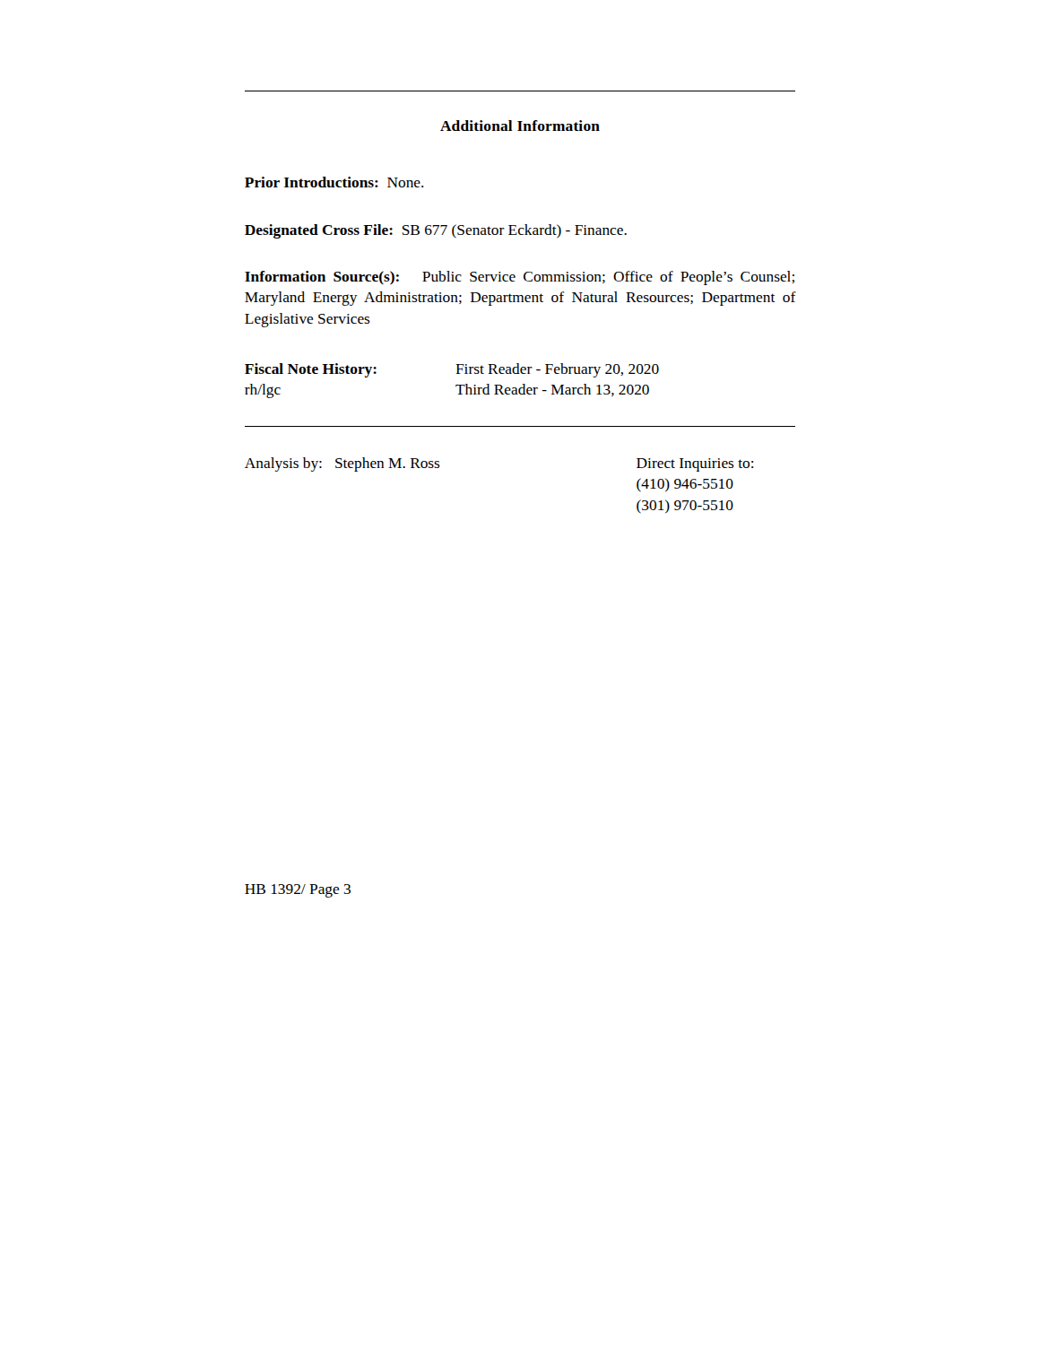Additional Information
Prior Introductions: None.
Designated Cross File: SB 677 (Senator Eckardt) - Finance.
Information Source(s): Public Service Commission; Office of People’s Counsel; Maryland Energy Administration; Department of Natural Resources; Department of Legislative Services
| Fiscal Note History: | First Reader - February 20, 2020 |
| rh/lgc | Third Reader - March 13, 2020 |
Analysis by: Stephen M. Ross
Direct Inquiries to:
(410) 946-5510
(301) 970-5510
HB 1392/ Page 3